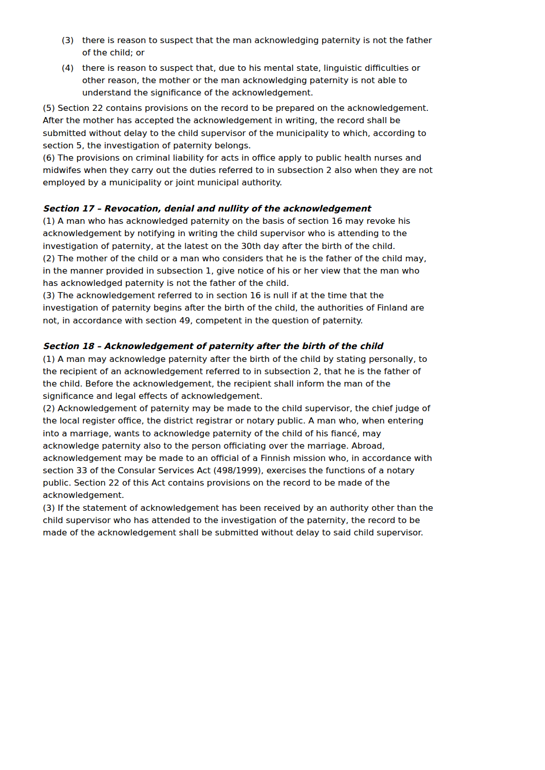(3) there is reason to suspect that the man acknowledging paternity is not the father of the child; or
(4) there is reason to suspect that, due to his mental state, linguistic difficulties or other reason, the mother or the man acknowledging paternity is not able to understand the significance of the acknowledgement.
(5) Section 22 contains provisions on the record to be prepared on the acknowledgement. After the mother has accepted the acknowledgement in writing, the record shall be submitted without delay to the child supervisor of the municipality to which, according to section 5, the investigation of paternity belongs.
(6) The provisions on criminal liability for acts in office apply to public health nurses and midwifes when they carry out the duties referred to in subsection 2 also when they are not employed by a municipality or joint municipal authority.
Section 17 – Revocation, denial and nullity of the acknowledgement
(1) A man who has acknowledged paternity on the basis of section 16 may revoke his acknowledgement by notifying in writing the child supervisor who is attending to the investigation of paternity, at the latest on the 30th day after the birth of the child.
(2) The mother of the child or a man who considers that he is the father of the child may, in the manner provided in subsection 1, give notice of his or her view that the man who has acknowledged paternity is not the father of the child.
(3) The acknowledgement referred to in section 16 is null if at the time that the investigation of paternity begins after the birth of the child, the authorities of Finland are not, in accordance with section 49, competent in the question of paternity.
Section 18 – Acknowledgement of paternity after the birth of the child
(1) A man may acknowledge paternity after the birth of the child by stating personally, to the recipient of an acknowledgement referred to in subsection 2, that he is the father of the child. Before the acknowledgement, the recipient shall inform the man of the significance and legal effects of acknowledgement.
(2) Acknowledgement of paternity may be made to the child supervisor, the chief judge of the local register office, the district registrar or notary public. A man who, when entering into a marriage, wants to acknowledge paternity of the child of his fiancé, may acknowledge paternity also to the person officiating over the marriage. Abroad, acknowledgement may be made to an official of a Finnish mission who, in accordance with section 33 of the Consular Services Act (498/1999), exercises the functions of a notary public. Section 22 of this Act contains provisions on the record to be made of the acknowledgement.
(3) If the statement of acknowledgement has been received by an authority other than the child supervisor who has attended to the investigation of the paternity, the record to be made of the acknowledgement shall be submitted without delay to said child supervisor.